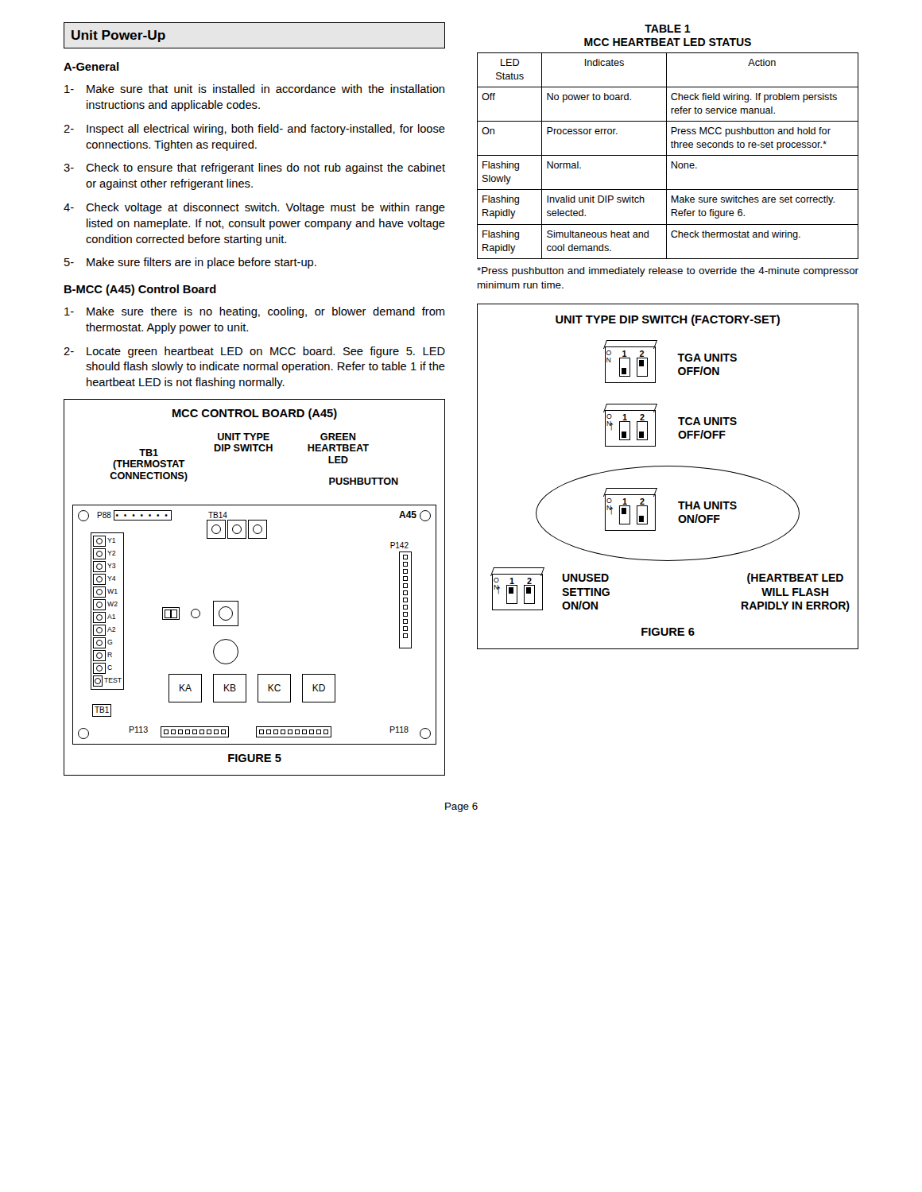Unit Power‑Up
A‑General
1‑Make sure that unit is installed in accordance with the installation instructions and applicable codes.
2‑Inspect all electrical wiring, both field‑ and factory‑installed, for loose connections. Tighten as required.
3‑Check to ensure that refrigerant lines do not rub against the cabinet or against other refrigerant lines.
4‑Check voltage at disconnect switch. Voltage must be within range listed on nameplate. If not, consult power company and have voltage condition corrected before starting unit.
5‑Make sure filters are in place before start‑up.
B‑MCC (A45) Control Board
1‑Make sure there is no heating, cooling, or blower demand from thermostat. Apply power to unit.
2‑Locate green heartbeat LED on MCC board. See figure 5. LED should flash slowly to indicate normal operation. Refer to table 1 if the heartbeat LED is not flashing normally.
MCC CONTROL BOARD (A45)
TB1
(THERMOSTAT
CONNECTIONS)
UNIT TYPE
DIP SWITCH
GREEN
HEARTBEAT
LED
PUSHBUTTON
A45
P88 • • • • • • •
TB14
P142
Y1
Y2
Y3
Y4
W1
W2
A1
A2
G
R
C
TEST
TB1
KA KB KC KD
P113
P118
FIGURE 5
TABLE 1
MCC HEARTBEAT LED STATUS
| LED Status | Indicates | Action |
| --- | --- | --- |
| Off | No power to board. | Check field wiring. If problem persists refer to service manual. |
| On | Processor error. | Press MCC pushbutton and hold for three seconds to re‑set processor.* |
| Flashing Slowly | Normal. | None. |
| Flashing Rapidly | Invalid unit DIP switch selected. | Make sure switches are set correctly. Refer to figure 6. |
| Flashing Rapidly | Simultaneous heat and cool demands. | Check thermostat and wiring. |
*Press pushbutton and immediately release to override the 4‑minute compressor minimum run time.
UNIT TYPE DIP SWITCH (FACTORY‑SET)
O
N
1
2
TGA UNITS
OFF/ON
O
N
1
2
↑
TCA UNITS
OFF/OFF
O
N
1
2
↑
THA UNITS
ON/OFF
O
N
1
2
↑
UNUSED
SETTING
ON/ON
(HEARTBEAT LED
WILL FLASH
RAPIDLY IN ERROR)
FIGURE 6
Page 6